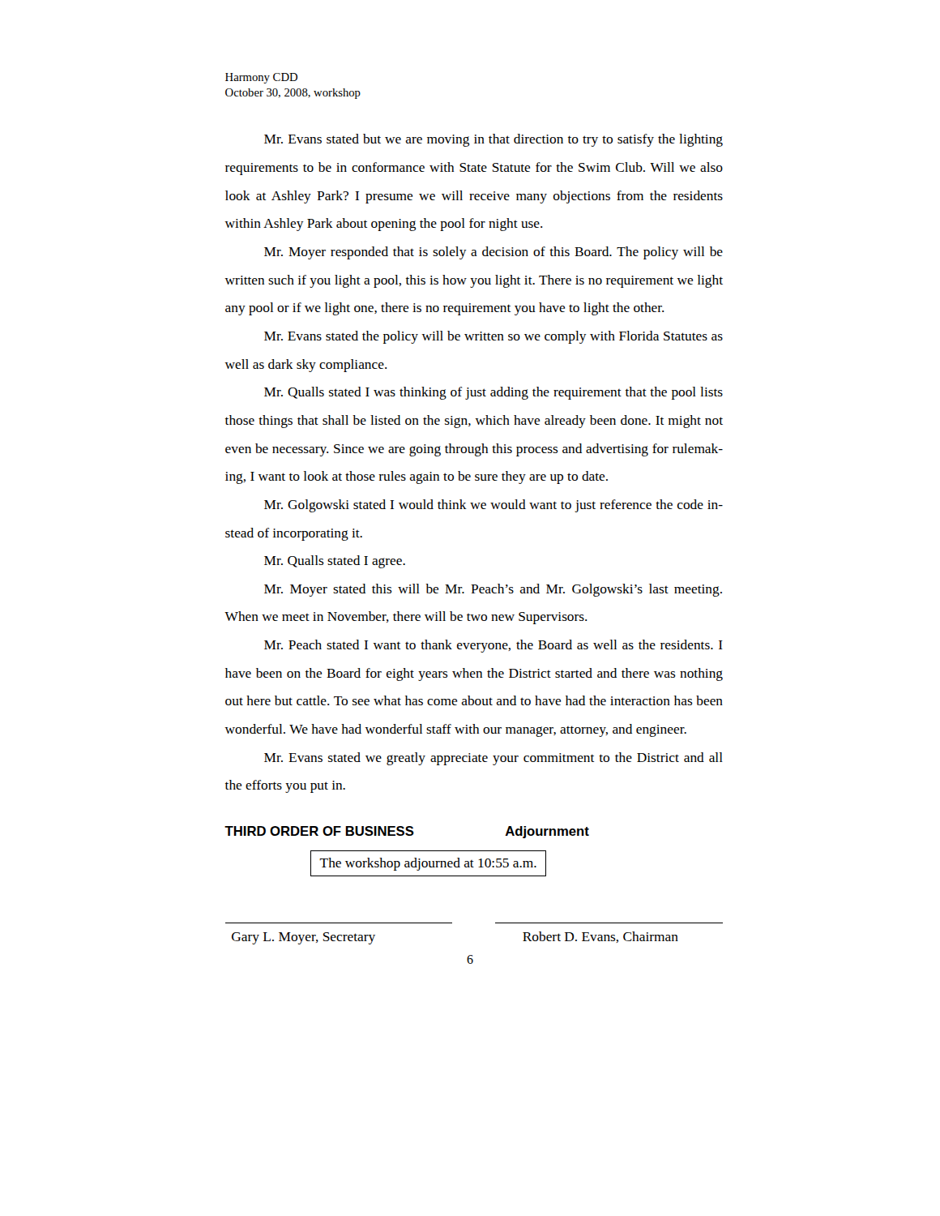Harmony CDD
October 30, 2008, workshop
Mr. Evans stated but we are moving in that direction to try to satisfy the lighting requirements to be in conformance with State Statute for the Swim Club. Will we also look at Ashley Park? I presume we will receive many objections from the residents within Ashley Park about opening the pool for night use.
Mr. Moyer responded that is solely a decision of this Board. The policy will be written such if you light a pool, this is how you light it. There is no requirement we light any pool or if we light one, there is no requirement you have to light the other.
Mr. Evans stated the policy will be written so we comply with Florida Statutes as well as dark sky compliance.
Mr. Qualls stated I was thinking of just adding the requirement that the pool lists those things that shall be listed on the sign, which have already been done. It might not even be necessary. Since we are going through this process and advertising for rulemaking, I want to look at those rules again to be sure they are up to date.
Mr. Golgowski stated I would think we would want to just reference the code instead of incorporating it.
Mr. Qualls stated I agree.
Mr. Moyer stated this will be Mr. Peach’s and Mr. Golgowski’s last meeting. When we meet in November, there will be two new Supervisors.
Mr. Peach stated I want to thank everyone, the Board as well as the residents. I have been on the Board for eight years when the District started and there was nothing out here but cattle. To see what has come about and to have had the interaction has been wonderful. We have had wonderful staff with our manager, attorney, and engineer.
Mr. Evans stated we greatly appreciate your commitment to the District and all the efforts you put in.
THIRD ORDER OF BUSINESS Adjournment
The workshop adjourned at 10:55 a.m.
Gary L. Moyer, Secretary
Robert D. Evans, Chairman
6